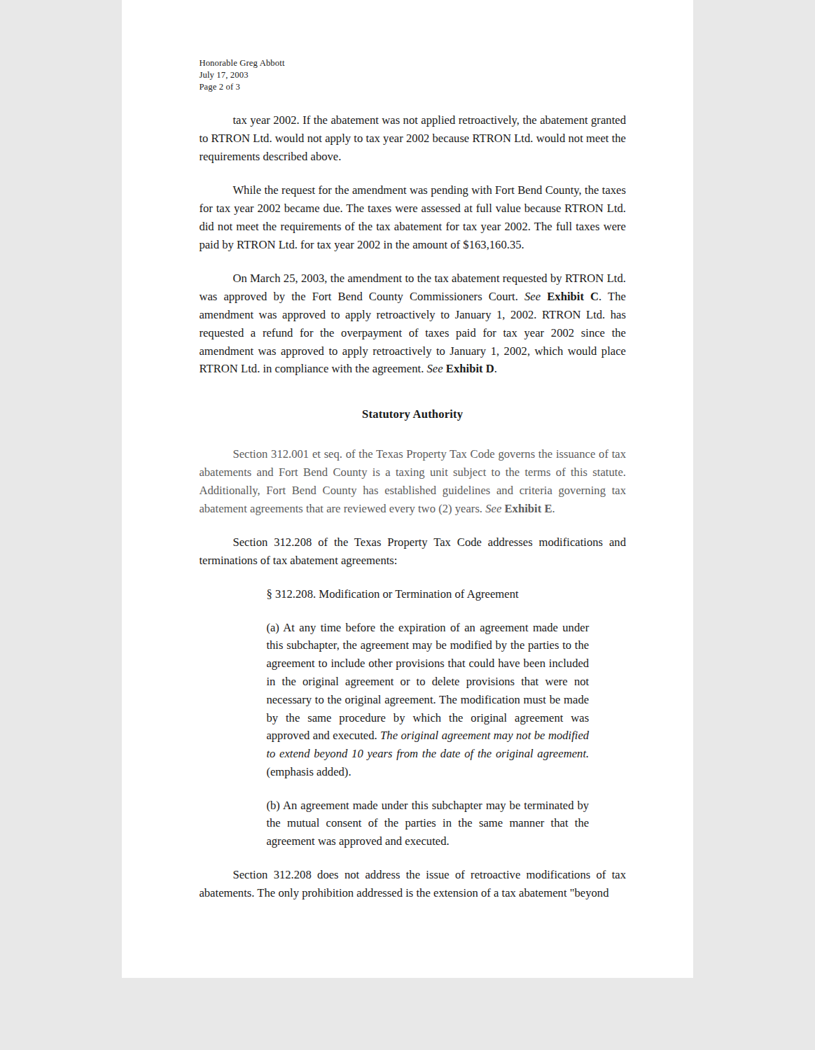Honorable Greg Abbott July 17, 2003 Page 2 of 3
tax year 2002. If the abatement was not applied retroactively, the abatement granted to RTRON Ltd. would not apply to tax year 2002 because RTRON Ltd. would not meet the requirements described above.
While the request for the amendment was pending with Fort Bend County, the taxes for tax year 2002 became due. The taxes were assessed at full value because RTRON Ltd. did not meet the requirements of the tax abatement for tax year 2002. The full taxes were paid by RTRON Ltd. for tax year 2002 in the amount of $163,160.35.
On March 25, 2003, the amendment to the tax abatement requested by RTRON Ltd. was approved by the Fort Bend County Commissioners Court. See Exhibit C. The amendment was approved to apply retroactively to January 1, 2002. RTRON Ltd. has requested a refund for the overpayment of taxes paid for tax year 2002 since the amendment was approved to apply retroactively to January 1, 2002, which would place RTRON Ltd. in compliance with the agreement. See Exhibit D.
Statutory Authority
Section 312.001 et seq. of the Texas Property Tax Code governs the issuance of tax abatements and Fort Bend County is a taxing unit subject to the terms of this statute. Additionally, Fort Bend County has established guidelines and criteria governing tax abatement agreements that are reviewed every two (2) years. See Exhibit E.
Section 312.208 of the Texas Property Tax Code addresses modifications and terminations of tax abatement agreements:
§ 312.208. Modification or Termination of Agreement
(a) At any time before the expiration of an agreement made under this subchapter, the agreement may be modified by the parties to the agreement to include other provisions that could have been included in the original agreement or to delete provisions that were not necessary to the original agreement. The modification must be made by the same procedure by which the original agreement was approved and executed. The original agreement may not be modified to extend beyond 10 years from the date of the original agreement. (emphasis added).
(b) An agreement made under this subchapter may be terminated by the mutual consent of the parties in the same manner that the agreement was approved and executed.
Section 312.208 does not address the issue of retroactive modifications of tax abatements. The only prohibition addressed is the extension of a tax abatement "beyond